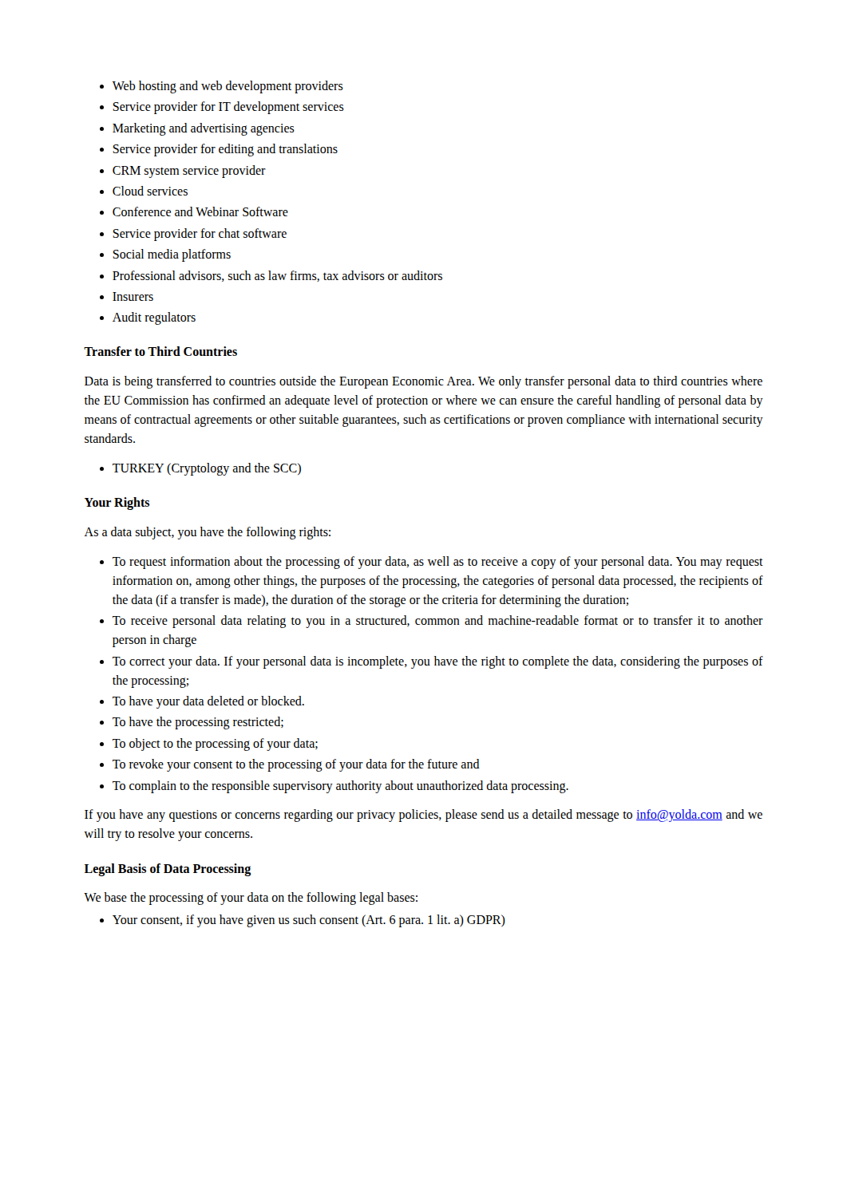Web hosting and web development providers
Service provider for IT development services
Marketing and advertising agencies
Service provider for editing and translations
CRM system service provider
Cloud services
Conference and Webinar Software
Service provider for chat software
Social media platforms
Professional advisors, such as law firms, tax advisors or auditors
Insurers
Audit regulators
Transfer to Third Countries
Data is being transferred to countries outside the European Economic Area. We only transfer personal data to third countries where the EU Commission has confirmed an adequate level of protection or where we can ensure the careful handling of personal data by means of contractual agreements or other suitable guarantees, such as certifications or proven compliance with international security standards.
TURKEY (Cryptology and the SCC)
Your Rights
As a data subject, you have the following rights:
To request information about the processing of your data, as well as to receive a copy of your personal data. You may request information on, among other things, the purposes of the processing, the categories of personal data processed, the recipients of the data (if a transfer is made), the duration of the storage or the criteria for determining the duration;
To receive personal data relating to you in a structured, common and machine-readable format or to transfer it to another person in charge
To correct your data. If your personal data is incomplete, you have the right to complete the data, considering the purposes of the processing;
To have your data deleted or blocked.
To have the processing restricted;
To object to the processing of your data;
To revoke your consent to the processing of your data for the future and
To complain to the responsible supervisory authority about unauthorized data processing.
If you have any questions or concerns regarding our privacy policies, please send us a detailed message to info@yolda.com and we will try to resolve your concerns.
Legal Basis of Data Processing
We base the processing of your data on the following legal bases:
Your consent, if you have given us such consent (Art. 6 para. 1 lit. a) GDPR)